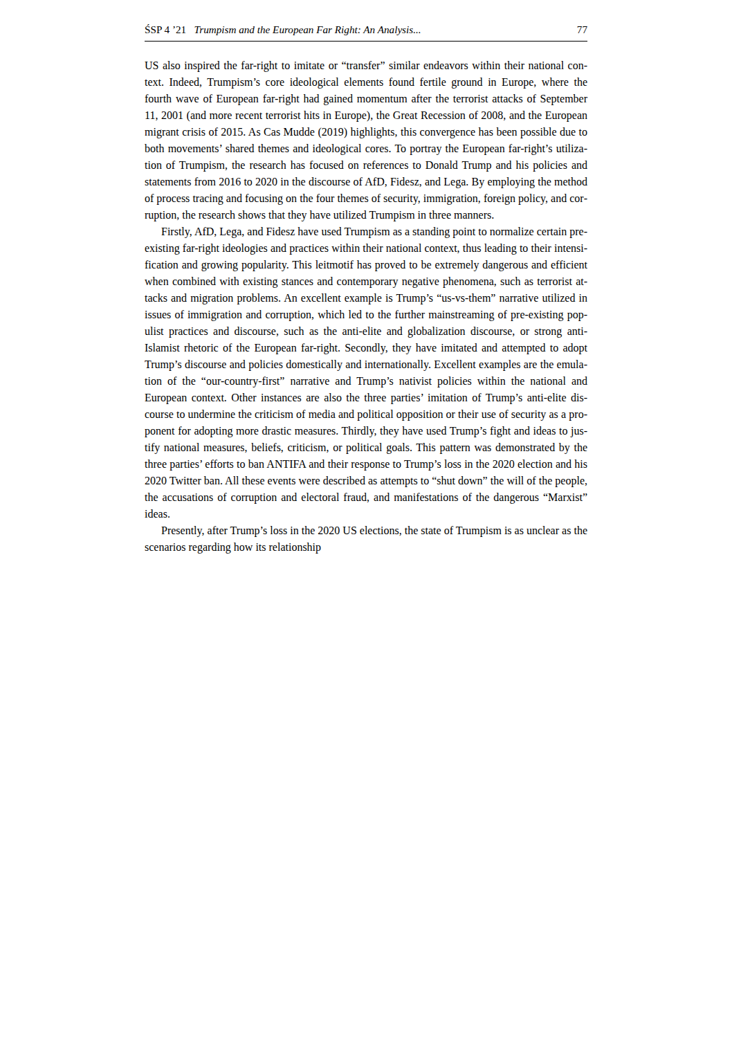ŚSP 4 ’21 Trumpism and the European Far Right: An Analysis... 77
US also inspired the far-right to imitate or “transfer” similar endeavors within their national context. Indeed, Trumpism’s core ideological elements found fertile ground in Europe, where the fourth wave of European far-right had gained momentum after the terrorist attacks of September 11, 2001 (and more recent terrorist hits in Europe), the Great Recession of 2008, and the European migrant crisis of 2015. As Cas Mudde (2019) highlights, this convergence has been possible due to both movements’ shared themes and ideological cores. To portray the European far-right’s utilization of Trumpism, the research has focused on references to Donald Trump and his policies and statements from 2016 to 2020 in the discourse of AfD, Fidesz, and Lega. By employing the method of process tracing and focusing on the four themes of security, immigration, foreign policy, and corruption, the research shows that they have utilized Trumpism in three manners.
Firstly, AfD, Lega, and Fidesz have used Trumpism as a standing point to normalize certain pre-existing far-right ideologies and practices within their national context, thus leading to their intensification and growing popularity. This leitmotif has proved to be extremely dangerous and efficient when combined with existing stances and contemporary negative phenomena, such as terrorist attacks and migration problems. An excellent example is Trump’s “us-vs-them” narrative utilized in issues of immigration and corruption, which led to the further mainstreaming of pre-existing populist practices and discourse, such as the anti-elite and globalization discourse, or strong anti-Islamist rhetoric of the European far-right. Secondly, they have imitated and attempted to adopt Trump’s discourse and policies domestically and internationally. Excellent examples are the emulation of the “our-country-first” narrative and Trump’s nativist policies within the national and European context. Other instances are also the three parties’ imitation of Trump’s anti-elite discourse to undermine the criticism of media and political opposition or their use of security as a proponent for adopting more drastic measures. Thirdly, they have used Trump’s fight and ideas to justify national measures, beliefs, criticism, or political goals. This pattern was demonstrated by the three parties’ efforts to ban ANTIFA and their response to Trump’s loss in the 2020 election and his 2020 Twitter ban. All these events were described as attempts to “shut down” the will of the people, the accusations of corruption and electoral fraud, and manifestations of the dangerous “Marxist” ideas.
Presently, after Trump’s loss in the 2020 US elections, the state of Trumpism is as unclear as the scenarios regarding how its relationship